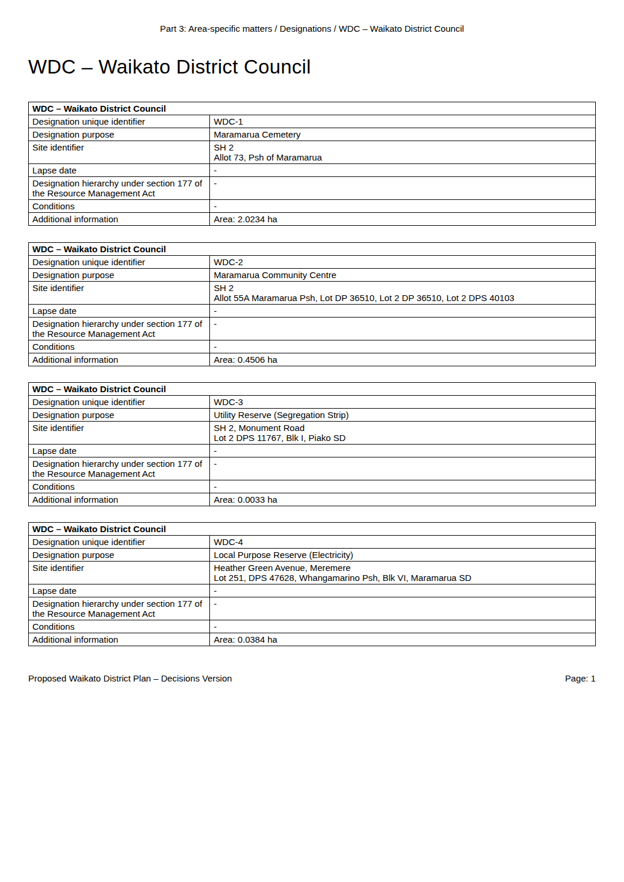Part 3: Area-specific matters / Designations / WDC – Waikato District Council
WDC – Waikato District Council
| WDC – Waikato District Council |
| --- |
| Designation unique identifier | WDC-1 |
| Designation purpose | Maramarua Cemetery |
| Site identifier | SH 2 Allot 73, Psh of Maramarua |
| Lapse date | - |
| Designation hierarchy under section 177 of the Resource Management Act | - |
| Conditions | - |
| Additional information | Area: 2.0234 ha |
| WDC – Waikato District Council |
| --- |
| Designation unique identifier | WDC-2 |
| Designation purpose | Maramarua Community Centre |
| Site identifier | SH 2 Allot 55A Maramarua Psh, Lot DP 36510, Lot 2 DP 36510, Lot 2 DPS 40103 |
| Lapse date | - |
| Designation hierarchy under section 177 of the Resource Management Act | - |
| Conditions | - |
| Additional information | Area: 0.4506 ha |
| WDC – Waikato District Council |
| --- |
| Designation unique identifier | WDC-3 |
| Designation purpose | Utility Reserve (Segregation Strip) |
| Site identifier | SH 2, Monument Road Lot 2 DPS 11767, Blk I, Piako SD |
| Lapse date | - |
| Designation hierarchy under section 177 of the Resource Management Act | - |
| Conditions | - |
| Additional information | Area: 0.0033 ha |
| WDC – Waikato District Council |
| --- |
| Designation unique identifier | WDC-4 |
| Designation purpose | Local Purpose Reserve (Electricity) |
| Site identifier | Heather Green Avenue, Meremere Lot 251, DPS 47628, Whangamarino Psh, Blk VI, Maramarua SD |
| Lapse date | - |
| Designation hierarchy under section 177 of the Resource Management Act | - |
| Conditions | - |
| Additional information | Area: 0.0384 ha |
Proposed Waikato District Plan – Decisions Version Page: 1